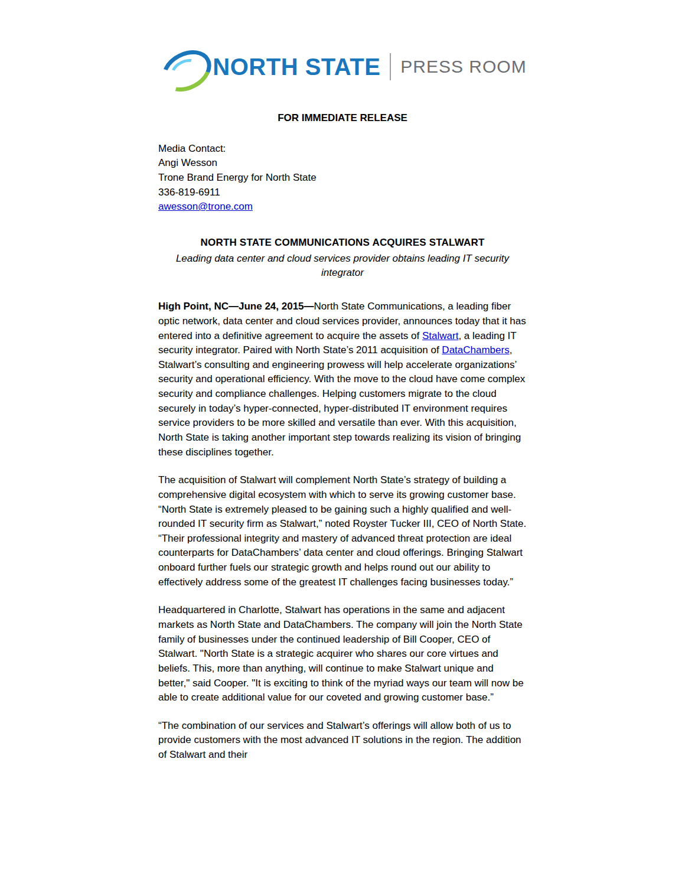NORTH STATE PRESS ROOM
FOR IMMEDIATE RELEASE
Media Contact:
Angi Wesson
Trone Brand Energy for North State
336-819-6911
awesson@trone.com
NORTH STATE COMMUNICATIONS ACQUIRES STALWART
Leading data center and cloud services provider obtains leading IT security integrator
High Point, NC—June 24, 2015—North State Communications, a leading fiber optic network, data center and cloud services provider, announces today that it has entered into a definitive agreement to acquire the assets of Stalwart, a leading IT security integrator. Paired with North State’s 2011 acquisition of DataChambers, Stalwart’s consulting and engineering prowess will help accelerate organizations’ security and operational efficiency. With the move to the cloud have come complex security and compliance challenges. Helping customers migrate to the cloud securely in today’s hyper-connected, hyper-distributed IT environment requires service providers to be more skilled and versatile than ever. With this acquisition, North State is taking another important step towards realizing its vision of bringing these disciplines together.
The acquisition of Stalwart will complement North State’s strategy of building a comprehensive digital ecosystem with which to serve its growing customer base. “North State is extremely pleased to be gaining such a highly qualified and well-rounded IT security firm as Stalwart,” noted Royster Tucker III, CEO of North State. “Their professional integrity and mastery of advanced threat protection are ideal counterparts for DataChambers’ data center and cloud offerings. Bringing Stalwart onboard further fuels our strategic growth and helps round out our ability to effectively address some of the greatest IT challenges facing businesses today.”
Headquartered in Charlotte, Stalwart has operations in the same and adjacent markets as North State and DataChambers. The company will join the North State family of businesses under the continued leadership of Bill Cooper, CEO of Stalwart. "North State is a strategic acquirer who shares our core virtues and beliefs. This, more than anything, will continue to make Stalwart unique and better," said Cooper. "It is exciting to think of the myriad ways our team will now be able to create additional value for our coveted and growing customer base.”
“The combination of our services and Stalwart’s offerings will allow both of us to provide customers with the most advanced IT solutions in the region. The addition of Stalwart and their